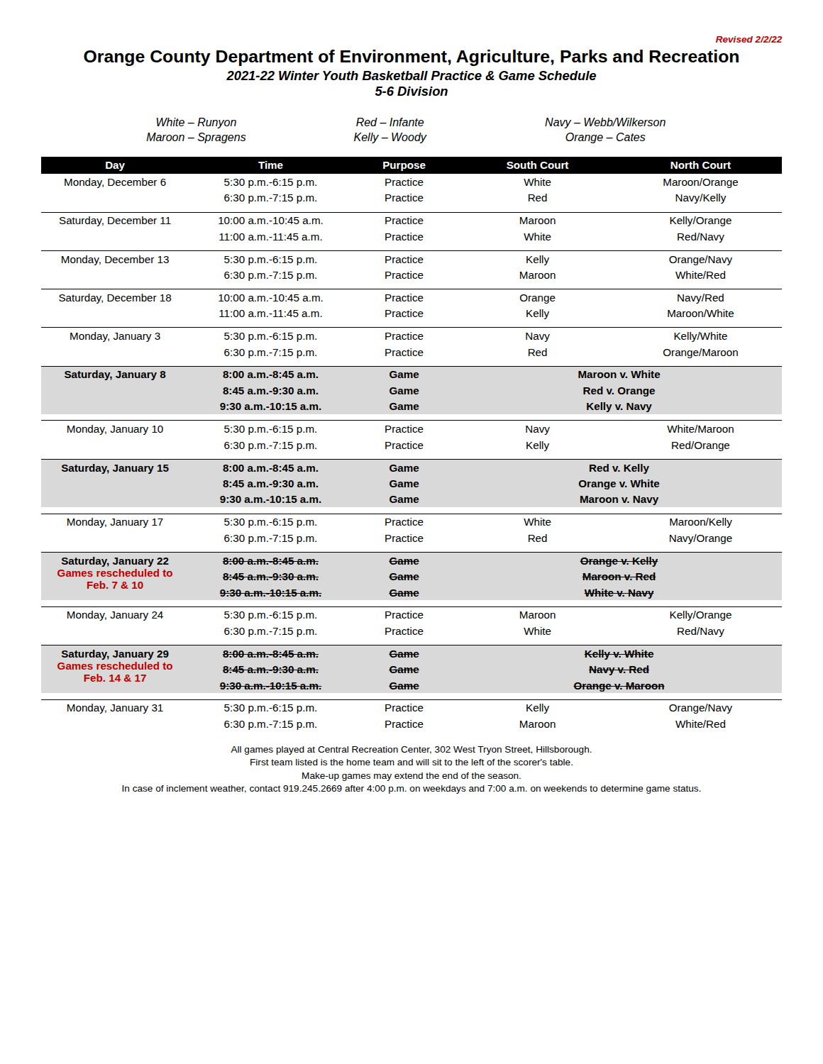Revised 2/2/22
Orange County Department of Environment, Agriculture, Parks and Recreation
2021-22 Winter Youth Basketball Practice & Game Schedule
5-6 Division
| White – Runyon | Red – Infante | Navy – Webb/Wilkerson |
| Maroon – Spragens | Kelly – Woody | Orange – Cates |
| Day | Time | Purpose | South Court | North Court |
| --- | --- | --- | --- | --- |
| Monday, December 6 | 5:30 p.m.-6:15 p.m. | Practice | White | Maroon/Orange |
| 6:30 p.m.-7:15 p.m. | Practice | Red | Navy/Kelly |
| Saturday, December 11 | 10:00 a.m.-10:45 a.m. | Practice | Maroon | Kelly/Orange |
| 11:00 a.m.-11:45 a.m. | Practice | White | Red/Navy |
| Monday, December 13 | 5:30 p.m.-6:15 p.m. | Practice | Kelly | Orange/Navy |
| 6:30 p.m.-7:15 p.m. | Practice | Maroon | White/Red |
| Saturday, December 18 | 10:00 a.m.-10:45 a.m. | Practice | Orange | Navy/Red |
| 11:00 a.m.-11:45 a.m. | Practice | Kelly | Maroon/White |
| Monday, January 3 | 5:30 p.m.-6:15 p.m. | Practice | Navy | Kelly/White |
| 6:30 p.m.-7:15 p.m. | Practice | Red | Orange/Maroon |
| Saturday, January 8 | 8:00 a.m.-8:45 a.m. | Game | Maroon v. White |
| 8:45 a.m.-9:30 a.m. | Game | Red v. Orange |
| 9:30 a.m.-10:15 a.m. | Game | Kelly v. Navy |
| Monday, January 10 | 5:30 p.m.-6:15 p.m. | Practice | Navy | White/Maroon |
| 6:30 p.m.-7:15 p.m. | Practice | Kelly | Red/Orange |
| Saturday, January 15 | 8:00 a.m.-8:45 a.m. | Game | Red v. Kelly |
| 8:45 a.m.-9:30 a.m. | Game | Orange v. White |
| 9:30 a.m.-10:15 a.m. | Game | Maroon v. Navy |
| Monday, January 17 | 5:30 p.m.-6:15 p.m. | Practice | White | Maroon/Kelly |
| 6:30 p.m.-7:15 p.m. | Practice | Red | Navy/Orange |
| Saturday, January 22 Games rescheduled to Feb. 7 & 10 | 8:00 a.m.-8:45 a.m. | Game | Orange v. Kelly |
| 8:45 a.m.-9:30 a.m. | Game | Maroon v. Red |
| 9:30 a.m.-10:15 a.m. | Game | White v. Navy |
| Monday, January 24 | 5:30 p.m.-6:15 p.m. | Practice | Maroon | Kelly/Orange |
| 6:30 p.m.-7:15 p.m. | Practice | White | Red/Navy |
| Saturday, January 29 Games rescheduled to Feb. 14 & 17 | 8:00 a.m.-8:45 a.m. | Game | Kelly v. White |
| 8:45 a.m.-9:30 a.m. | Game | Navy v. Red |
| 9:30 a.m.-10:15 a.m. | Game | Orange v. Maroon |
| Monday, January 31 | 5:30 p.m.-6:15 p.m. | Practice | Kelly | Orange/Navy |
| 6:30 p.m.-7:15 p.m. | Practice | Maroon | White/Red |
All games played at Central Recreation Center, 302 West Tryon Street, Hillsborough.
First team listed is the home team and will sit to the left of the scorer's table.
Make-up games may extend the end of the season.
In case of inclement weather, contact 919.245.2669 after 4:00 p.m. on weekdays and 7:00 a.m. on weekends to determine game status.